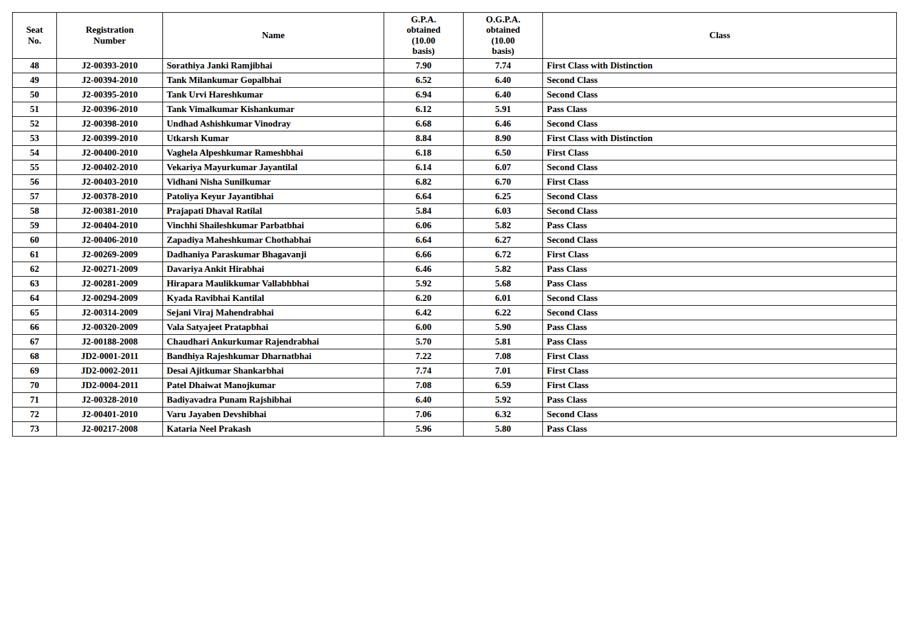| Seat No. | Registration Number | Name | G.P.A. obtained (10.00 basis) | O.G.P.A. obtained (10.00 basis) | Class |
| --- | --- | --- | --- | --- | --- |
| 48 | J2-00393-2010 | Sorathiya Janki Ramjibhai | 7.90 | 7.74 | First Class with Distinction |
| 49 | J2-00394-2010 | Tank Milankumar Gopalbhai | 6.52 | 6.40 | Second Class |
| 50 | J2-00395-2010 | Tank Urvi Hareshkumar | 6.94 | 6.40 | Second Class |
| 51 | J2-00396-2010 | Tank Vimalkumar Kishankumar | 6.12 | 5.91 | Pass Class |
| 52 | J2-00398-2010 | Undhad Ashishkumar Vinodray | 6.68 | 6.46 | Second Class |
| 53 | J2-00399-2010 | Utkarsh Kumar | 8.84 | 8.90 | First Class with Distinction |
| 54 | J2-00400-2010 | Vaghela Alpeshkumar Rameshbhai | 6.18 | 6.50 | First Class |
| 55 | J2-00402-2010 | Vekariya Mayurkumar Jayantilal | 6.14 | 6.07 | Second Class |
| 56 | J2-00403-2010 | Vidhani Nisha Sunilkumar | 6.82 | 6.70 | First Class |
| 57 | J2-00378-2010 | Patoliya Keyur Jayantibhai | 6.64 | 6.25 | Second Class |
| 58 | J2-00381-2010 | Prajapati Dhaval Ratilal | 5.84 | 6.03 | Second Class |
| 59 | J2-00404-2010 | Vinchhi Shaileshkumar Parbatbhai | 6.06 | 5.82 | Pass Class |
| 60 | J2-00406-2010 | Zapadiya Maheshkumar Chothabhai | 6.64 | 6.27 | Second Class |
| 61 | J2-00269-2009 | Dadhaniya Paraskumar Bhagavanji | 6.66 | 6.72 | First Class |
| 62 | J2-00271-2009 | Davariya Ankit Hirabhai | 6.46 | 5.82 | Pass Class |
| 63 | J2-00281-2009 | Hirapara Maulikkumar Vallabhbhai | 5.92 | 5.68 | Pass Class |
| 64 | J2-00294-2009 | Kyada Ravibhai Kantilal | 6.20 | 6.01 | Second Class |
| 65 | J2-00314-2009 | Sejani Viraj Mahendrabhai | 6.42 | 6.22 | Second Class |
| 66 | J2-00320-2009 | Vala Satyajeet Pratapbhai | 6.00 | 5.90 | Pass Class |
| 67 | J2-00188-2008 | Chaudhari Ankurkumar Rajendrabhai | 5.70 | 5.81 | Pass Class |
| 68 | JD2-0001-2011 | Bandhiya Rajeshkumar Dharnatbhai | 7.22 | 7.08 | First Class |
| 69 | JD2-0002-2011 | Desai Ajitkumar Shankarbhai | 7.74 | 7.01 | First Class |
| 70 | JD2-0004-2011 | Patel Dhaiwat Manojkumar | 7.08 | 6.59 | First Class |
| 71 | J2-00328-2010 | Badiyavadra Punam Rajshibhai | 6.40 | 5.92 | Pass Class |
| 72 | J2-00401-2010 | Varu Jayaben Devshibhai | 7.06 | 6.32 | Second Class |
| 73 | J2-00217-2008 | Kataria Neel Prakash | 5.96 | 5.80 | Pass Class |